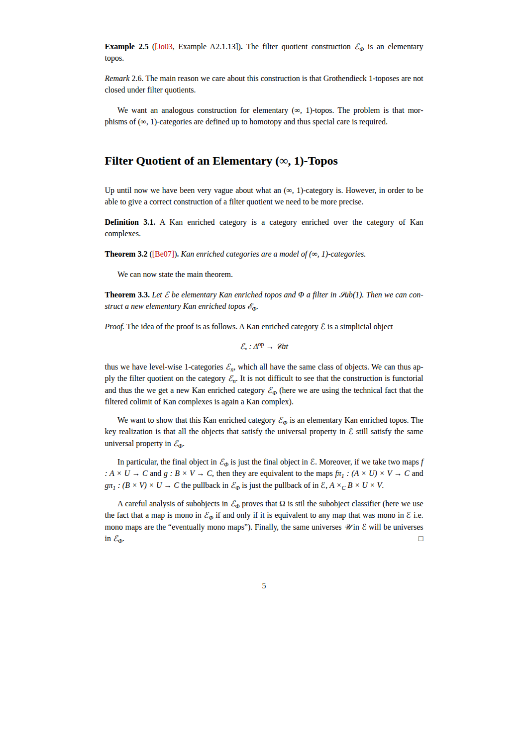Example 2.5 ([Jo03, Example A2.1.13] ). The filter quotient construction ℰΦ is an elementary topos.
Remark 2.6. The main reason we care about this construction is that Grothendieck 1-toposes are not closed under filter quotients.
We want an analogous construction for elementary (∞, 1)-topos. The problem is that morphisms of (∞, 1)-categories are defined up to homotopy and thus special care is required.
Filter Quotient of an Elementary (∞, 1)-Topos
Up until now we have been very vague about what an (∞, 1)-category is. However, in order to be able to give a correct construction of a filter quotient we need to be more precise.
Definition 3.1. A Kan enriched category is a category enriched over the category of Kan complexes.
Theorem 3.2 ([Be07]). Kan enriched categories are a model of (∞, 1)-categories.
We can now state the main theorem.
Theorem 3.3. Let ℰ be elementary Kan enriched topos and Φ a filter in 𝒮ub(1). Then we can construct a new elementary Kan enriched topos ℰΦ.
Proof. The idea of the proof is as follows. A Kan enriched category ℰ is a simplicial object
ℰ• : Δop → 𝒞at
thus we have level-wise 1-categories ℰn, which all have the same class of objects. We can thus apply the filter quotient on the category ℰn. It is not difficult to see that the construction is functorial and thus the we get a new Kan enriched category ℰΦ (here we are using the technical fact that the filtered colimit of Kan complexes is again a Kan complex).
We want to show that this Kan enriched category ℰΦ is an elementary Kan enriched topos. The key realization is that all the objects that satisfy the universal property in ℰ still satisfy the same universal property in ℰΦ.
In particular, the final object in ℰΦ is just the final object in ℰ. Moreover, if we take two maps f : A × U → C and g : B × V → C, then they are equivalent to the maps fπ1 : (A × U) × V → C and gπ1 : (B × V) × U → C the pullback in ℰΦ is just the pullback of in ℰ, A ×C B × U × V.
A careful analysis of subobjects in ℰΦ proves that Ω is stil the subobject classifier (here we use the fact that a map is mono in ℰΦ if and only if it is equivalent to any map that was mono in ℰ i.e. mono maps are the “eventually mono maps”). Finally, the same universes 𝒰 in ℰ will be universes in ℰΦ. □
5